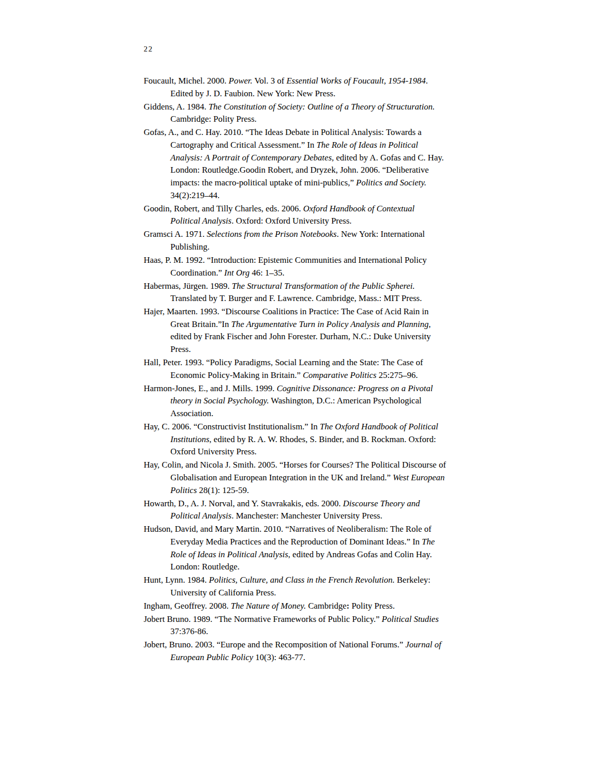22
Foucault, Michel. 2000. Power. Vol. 3 of Essential Works of Foucault, 1954-1984. Edited by J. D. Faubion. New York: New Press.
Giddens, A. 1984. The Constitution of Society: Outline of a Theory of Structuration. Cambridge: Polity Press.
Gofas, A., and C. Hay. 2010. “The Ideas Debate in Political Analysis: Towards a Cartography and Critical Assessment.” In The Role of Ideas in Political Analysis: A Portrait of Contemporary Debates, edited by A. Gofas and C. Hay. London: Routledge.Goodin Robert, and Dryzek, John. 2006. “Deliberative impacts: the macro-political uptake of mini-publics,” Politics and Society. 34(2):219–44.
Goodin, Robert, and Tilly Charles, eds. 2006. Oxford Handbook of Contextual Political Analysis. Oxford: Oxford University Press.
Gramsci A. 1971. Selections from the Prison Notebooks. New York: International Publishing.
Haas, P. M. 1992. “Introduction: Epistemic Communities and International Policy Coordination.” Int Org 46: 1–35.
Habermas, Jürgen. 1989. The Structural Transformation of the Public Spherei. Translated by T. Burger and F. Lawrence. Cambridge, Mass.: MIT Press.
Hajer, Maarten. 1993. “Discourse Coalitions in Practice: The Case of Acid Rain in Great Britain.”In The Argumentative Turn in Policy Analysis and Planning, edited by Frank Fischer and John Forester. Durham, N.C.: Duke University Press.
Hall, Peter. 1993. “Policy Paradigms, Social Learning and the State: The Case of Economic Policy-Making in Britain.” Comparative Politics 25:275–96.
Harmon-Jones, E., and J. Mills. 1999. Cognitive Dissonance: Progress on a Pivotal theory in Social Psychology. Washington, D.C.: American Psychological Association.
Hay, C. 2006. “Constructivist Institutionalism.” In The Oxford Handbook of Political Institutions, edited by R. A. W. Rhodes, S. Binder, and B. Rockman. Oxford: Oxford University Press.
Hay, Colin, and Nicola J. Smith. 2005. “Horses for Courses? The Political Discourse of Globalisation and European Integration in the UK and Ireland.” West European Politics 28(1): 125-59.
Howarth, D., A. J. Norval, and Y. Stavrakakis, eds. 2000. Discourse Theory and Political Analysis. Manchester: Manchester University Press.
Hudson, David, and Mary Martin. 2010. “Narratives of Neoliberalism: The Role of Everyday Media Practices and the Reproduction of Dominant Ideas.” In The Role of Ideas in Political Analysis, edited by Andreas Gofas and Colin Hay. London: Routledge.
Hunt, Lynn. 1984. Politics, Culture, and Class in the French Revolution. Berkeley: University of California Press.
Ingham, Geoffrey. 2008. The Nature of Money. Cambridge: Polity Press.
Jobert Bruno. 1989. “The Normative Frameworks of Public Policy.” Political Studies 37:376-86.
Jobert, Bruno. 2003. “Europe and the Recomposition of National Forums.” Journal of European Public Policy 10(3): 463-77.